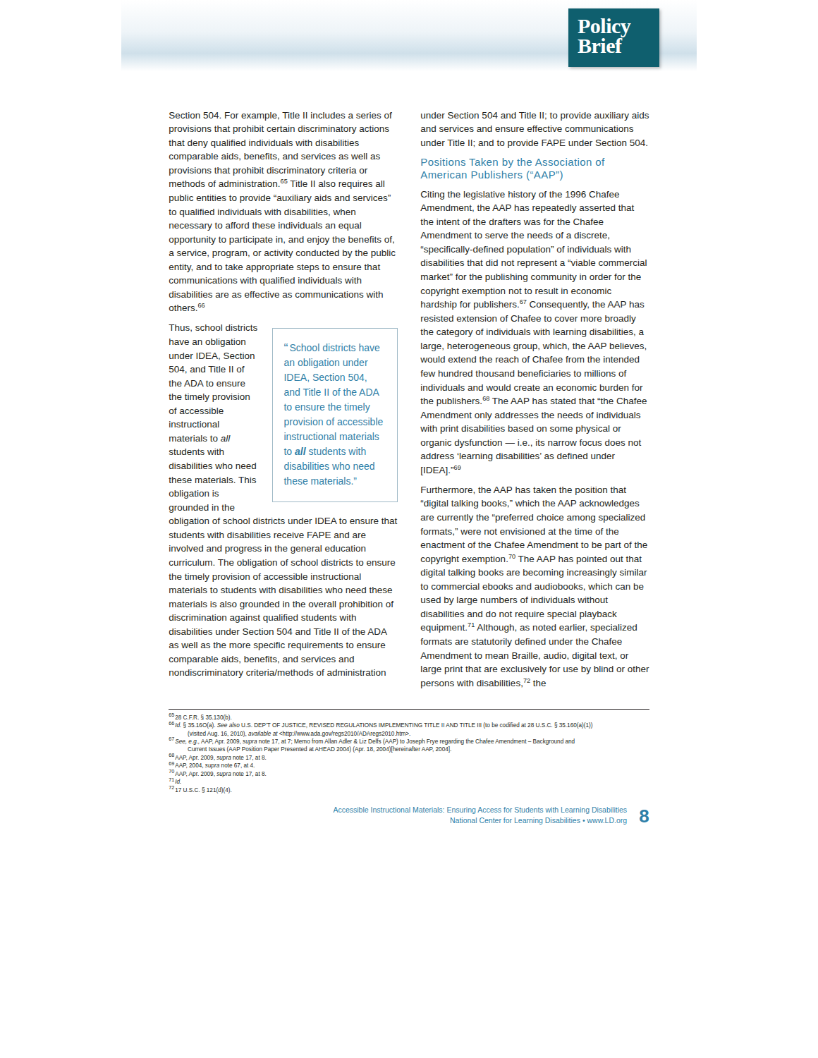Policy
Brief
Section 504. For example, Title II includes a series of provisions that prohibit certain discriminatory actions that deny qualified individuals with disabilities comparable aids, benefits, and services as well as provisions that prohibit discriminatory criteria or methods of administration.65 Title II also requires all public entities to provide “auxiliary aids and services” to qualified individuals with disabilities, when necessary to afford these individuals an equal opportunity to participate in, and enjoy the benefits of, a service, program, or activity conducted by the public entity, and to take appropriate steps to ensure that communications with qualified individuals with disabilities are as effective as communications with others.66
“School districts have an obligation under IDEA, Section 504, and Title II of the ADA to ensure the timely provision of accessible instructional materials to all students with disabilities who need these materials.”
Thus, school districts have an obligation under IDEA, Section 504, and Title II of the ADA to ensure the timely provision of accessible instructional materials to all students with disabilities who need these materials. This obligation is grounded in the obligation of school districts under IDEA to ensure that students with disabilities receive FAPE and are involved and progress in the general education curriculum. The obligation of school districts to ensure the timely provision of accessible instructional materials to students with disabilities who need these materials is also grounded in the overall prohibition of discrimination against qualified students with disabilities under Section 504 and Title II of the ADA as well as the more specific requirements to ensure comparable aids, benefits, and services and nondiscriminatory criteria/methods of administration under Section 504 and Title II; to provide auxiliary aids and services and ensure effective communications under Title II; and to provide FAPE under Section 504.
Positions Taken by the Association of American Publishers (“AAP”)
Citing the legislative history of the 1996 Chafee Amendment, the AAP has repeatedly asserted that the intent of the drafters was for the Chafee Amendment to serve the needs of a discrete, “specifically-defined population” of individuals with disabilities that did not represent a “viable commercial market” for the publishing community in order for the copyright exemption not to result in economic hardship for publishers.67 Consequently, the AAP has resisted extension of Chafee to cover more broadly the category of individuals with learning disabilities, a large, heterogeneous group, which, the AAP believes, would extend the reach of Chafee from the intended few hundred thousand beneficiaries to millions of individuals and would create an economic burden for the publishers.68 The AAP has stated that “the Chafee Amendment only addresses the needs of individuals with print disabilities based on some physical or organic dysfunction — i.e., its narrow focus does not address ‘learning disabilities’ as defined under [IDEA].”69
Furthermore, the AAP has taken the position that “digital talking books,” which the AAP acknowledges are currently the “preferred choice among specialized formats,” were not envisioned at the time of the enactment of the Chafee Amendment to be part of the copyright exemption.70 The AAP has pointed out that digital talking books are becoming increasingly similar to commercial ebooks and audiobooks, which can be used by large numbers of individuals without disabilities and do not require special playback equipment.71 Although, as noted earlier, specialized formats are statutorily defined under the Chafee Amendment to mean Braille, audio, digital text, or large print that are exclusively for use by blind or other persons with disabilities,72 the
6528 C.F.R. § 35.130(b).
66 Id. § 35.16O(a). See also U.S. DEP’T OF JUSTICE, REVISED REGULATIONS IMPLEMENTING TITLE II AND TITLE III (to be codified at 28 U.S.C. § 35.160(a)(1))(visited Aug. 16, 2010), available at <http://www.ada.gov/regs2010/ADAregs2010.htm>.
67 See, e.g., AAP, Apr. 2009, supra note 17, at 7; Memo from Allan Adler & Liz Delfs (AAP) to Joseph Frye regarding the Chafee Amendment – Background andCurrent Issues (AAP Position Paper Presented at AHEAD 2004) (Apr. 18, 2004)[hereinafter AAP, 2004].
68 AAP, Apr. 2009, supra note 17, at 8.
69 AAP, 2004, supra note 67, at 4.
70 AAP, Apr. 2009, supra note 17, at 8.
71 Id.
7217 U.S.C. § 121(d)(4).
Accessible Instructional Materials: Ensuring Access for Students with Learning Disabilities
National Center for Learning Disabilities • www.LD.org
8